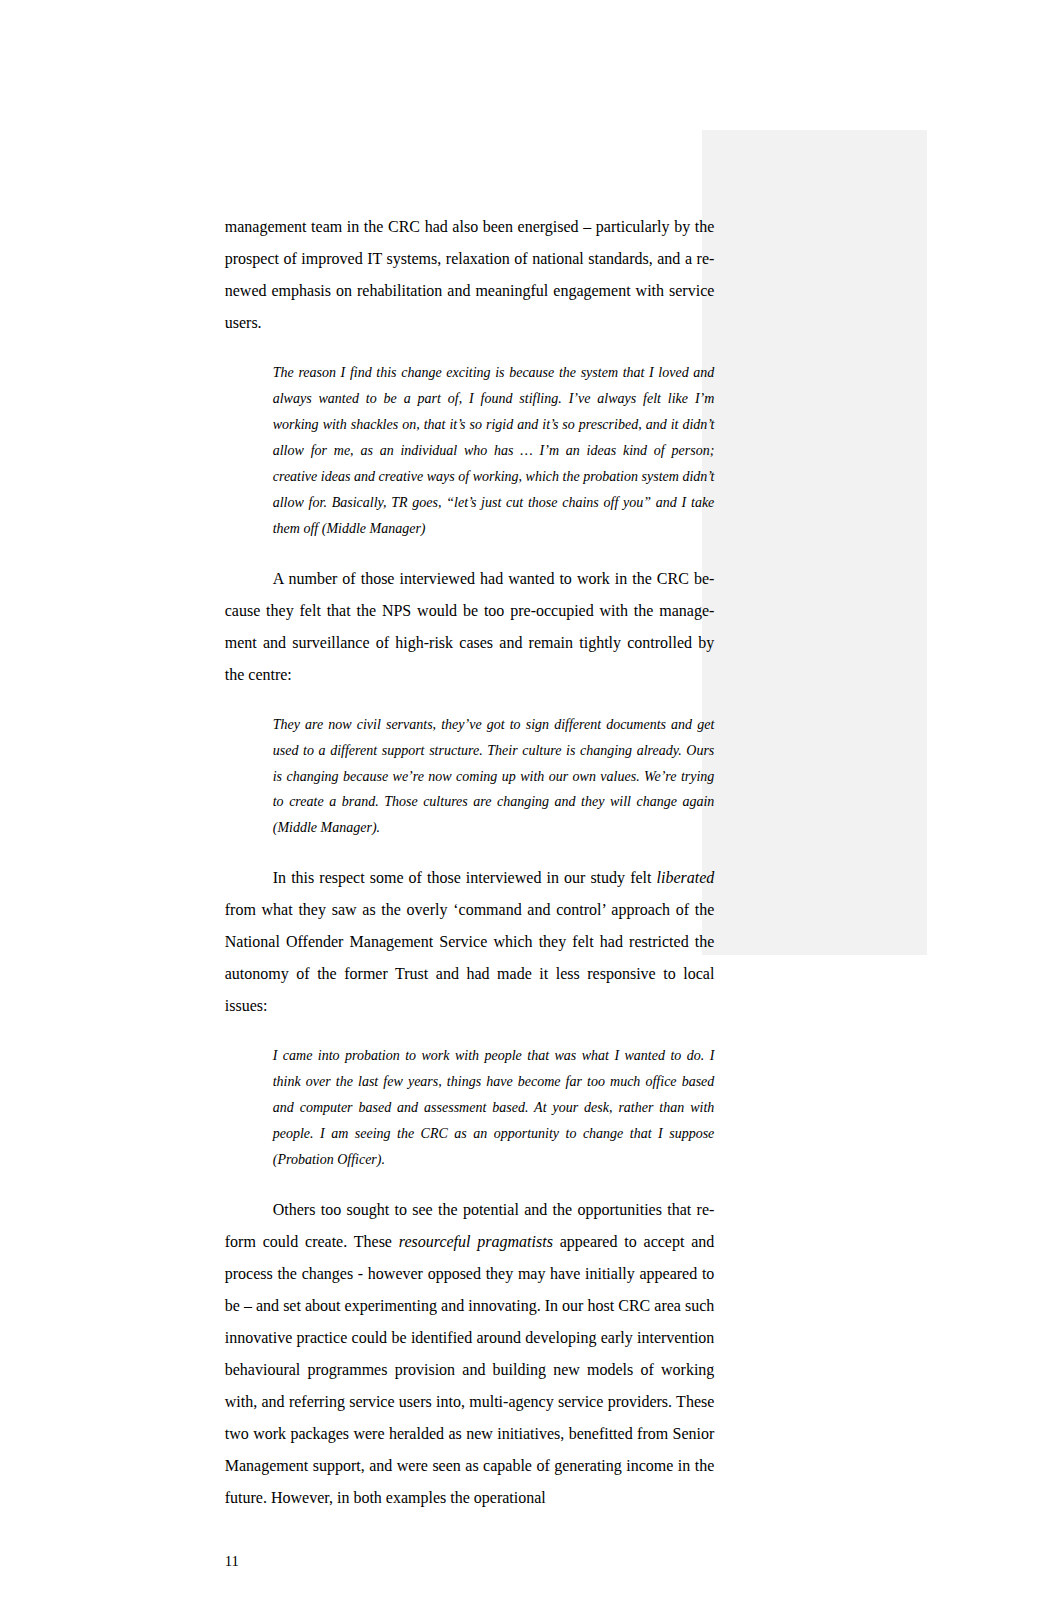management team in the CRC had also been energised – particularly by the prospect of improved IT systems, relaxation of national standards, and a renewed emphasis on rehabilitation and meaningful engagement with service users.
The reason I find this change exciting is because the system that I loved and always wanted to be a part of, I found stifling. I’ve always felt like I’m working with shackles on, that it’s so rigid and it’s so prescribed, and it didn’t allow for me, as an individual who has … I’m an ideas kind of person; creative ideas and creative ways of working, which the probation system didn’t allow for. Basically, TR goes, “let’s just cut those chains off you” and I take them off (Middle Manager)
A number of those interviewed had wanted to work in the CRC because they felt that the NPS would be too pre-occupied with the management and surveillance of high-risk cases and remain tightly controlled by the centre:
They are now civil servants, they’ve got to sign different documents and get used to a different support structure. Their culture is changing already. Ours is changing because we’re now coming up with our own values. We’re trying to create a brand. Those cultures are changing and they will change again (Middle Manager).
In this respect some of those interviewed in our study felt liberated from what they saw as the overly ‘command and control’ approach of the National Offender Management Service which they felt had restricted the autonomy of the former Trust and had made it less responsive to local issues:
I came into probation to work with people that was what I wanted to do. I think over the last few years, things have become far too much office based and computer based and assessment based. At your desk, rather than with people. I am seeing the CRC as an opportunity to change that I suppose (Probation Officer).
Others too sought to see the potential and the opportunities that reform could create. These resourceful pragmatists appeared to accept and process the changes - however opposed they may have initially appeared to be – and set about experimenting and innovating. In our host CRC area such innovative practice could be identified around developing early intervention behavioural programmes provision and building new models of working with, and referring service users into, multi-agency service providers. These two work packages were heralded as new initiatives, benefitted from Senior Management support, and were seen as capable of generating income in the future. However, in both examples the operational
11